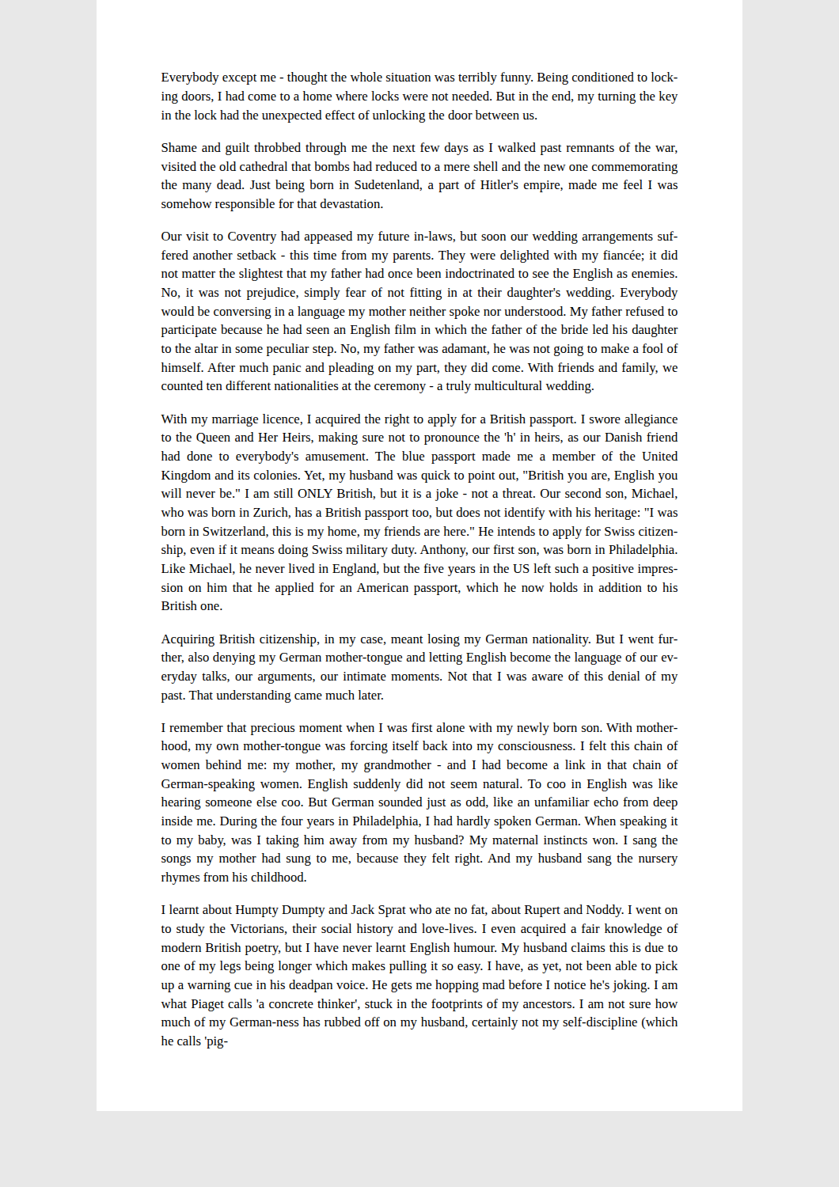Everybody except me - thought the whole situation was terribly funny. Being conditioned to locking doors, I had come to a home where locks were not needed. But in the end, my turning the key in the lock had the unexpected effect of unlocking the door between us.
Shame and guilt throbbed through me the next few days as I walked past remnants of the war, visited the old cathedral that bombs had reduced to a mere shell and the new one commemorating the many dead. Just being born in Sudetenland, a part of Hitler's empire, made me feel I was somehow responsible for that devastation.
Our visit to Coventry had appeased my future in-laws, but soon our wedding arrangements suffered another setback - this time from my parents. They were delighted with my fiancée; it did not matter the slightest that my father had once been indoctrinated to see the English as enemies. No, it was not prejudice, simply fear of not fitting in at their daughter's wedding. Everybody would be conversing in a language my mother neither spoke nor understood. My father refused to participate because he had seen an English film in which the father of the bride led his daughter to the altar in some peculiar step. No, my father was adamant, he was not going to make a fool of himself. After much panic and pleading on my part, they did come. With friends and family, we counted ten different nationalities at the ceremony - a truly multicultural wedding.
With my marriage licence, I acquired the right to apply for a British passport. I swore allegiance to the Queen and Her Heirs, making sure not to pronounce the 'h' in heirs, as our Danish friend had done to everybody's amusement. The blue passport made me a member of the United Kingdom and its colonies. Yet, my husband was quick to point out, "British you are, English you will never be." I am still ONLY British, but it is a joke - not a threat. Our second son, Michael, who was born in Zurich, has a British passport too, but does not identify with his heritage: "I was born in Switzerland, this is my home, my friends are here." He intends to apply for Swiss citizenship, even if it means doing Swiss military duty. Anthony, our first son, was born in Philadelphia. Like Michael, he never lived in England, but the five years in the US left such a positive impression on him that he applied for an American passport, which he now holds in addition to his British one.
Acquiring British citizenship, in my case, meant losing my German nationality. But I went further, also denying my German mother-tongue and letting English become the language of our everyday talks, our arguments, our intimate moments. Not that I was aware of this denial of my past. That understanding came much later.
I remember that precious moment when I was first alone with my newly born son. With motherhood, my own mother-tongue was forcing itself back into my consciousness. I felt this chain of women behind me: my mother, my grandmother - and I had become a link in that chain of German-speaking women. English suddenly did not seem natural. To coo in English was like hearing someone else coo. But German sounded just as odd, like an unfamiliar echo from deep inside me. During the four years in Philadelphia, I had hardly spoken German. When speaking it to my baby, was I taking him away from my husband? My maternal instincts won. I sang the songs my mother had sung to me, because they felt right. And my husband sang the nursery rhymes from his childhood.
I learnt about Humpty Dumpty and Jack Sprat who ate no fat, about Rupert and Noddy. I went on to study the Victorians, their social history and love-lives. I even acquired a fair knowledge of modern British poetry, but I have never learnt English humour. My husband claims this is due to one of my legs being longer which makes pulling it so easy. I have, as yet, not been able to pick up a warning cue in his deadpan voice. He gets me hopping mad before I notice he's joking. I am what Piaget calls 'a concrete thinker', stuck in the footprints of my ancestors. I am not sure how much of my German-ness has rubbed off on my husband, certainly not my self-discipline (which he calls 'pig-